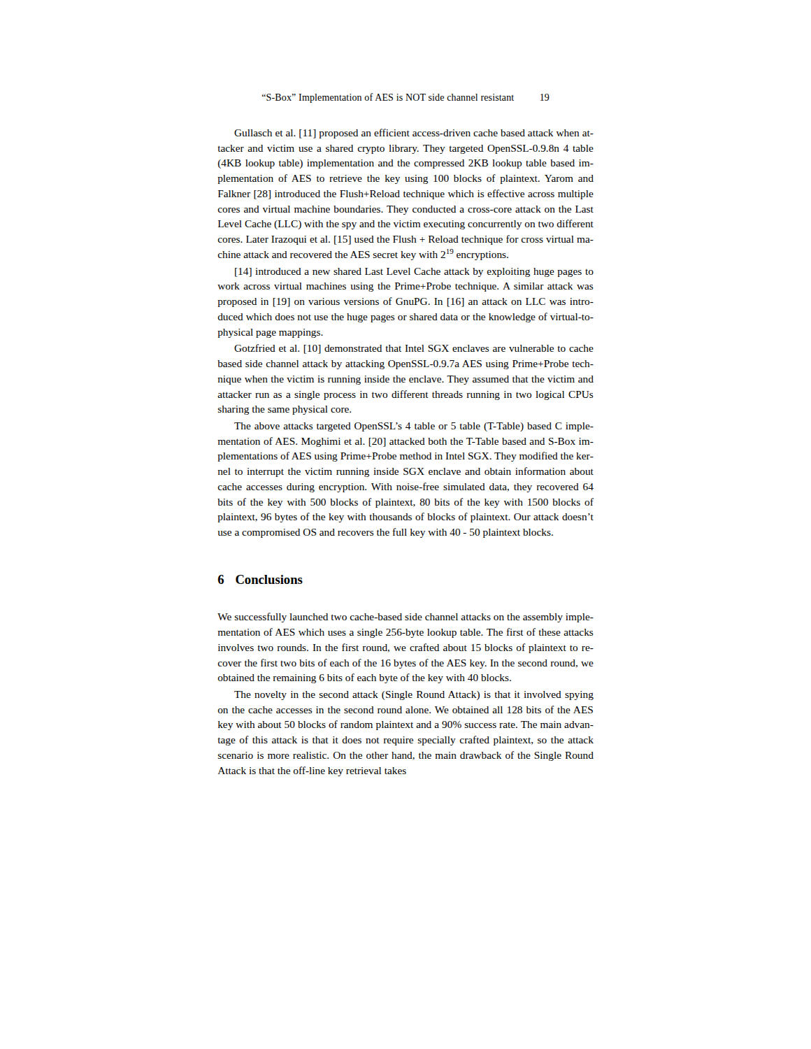“S-Box” Implementation of AES is NOT side channel resistant 19
Gullasch et al. [11] proposed an efficient access-driven cache based attack when attacker and victim use a shared crypto library. They targeted OpenSSL-0.9.8n 4 table (4KB lookup table) implementation and the compressed 2KB lookup table based implementation of AES to retrieve the key using 100 blocks of plaintext. Yarom and Falkner [28] introduced the Flush+Reload technique which is effective across multiple cores and virtual machine boundaries. They conducted a cross-core attack on the Last Level Cache (LLC) with the spy and the victim executing concurrently on two different cores. Later Irazoqui et al. [15] used the Flush + Reload technique for cross virtual machine attack and recovered the AES secret key with 219 encryptions.
[14] introduced a new shared Last Level Cache attack by exploiting huge pages to work across virtual machines using the Prime+Probe technique. A similar attack was proposed in [19] on various versions of GnuPG. In [16] an attack on LLC was introduced which does not use the huge pages or shared data or the knowledge of virtual-to-physical page mappings.
Gotzfried et al. [10] demonstrated that Intel SGX enclaves are vulnerable to cache based side channel attack by attacking OpenSSL-0.9.7a AES using Prime+Probe technique when the victim is running inside the enclave. They assumed that the victim and attacker run as a single process in two different threads running in two logical CPUs sharing the same physical core.
The above attacks targeted OpenSSL’s 4 table or 5 table (T-Table) based C implementation of AES. Moghimi et al. [20] attacked both the T-Table based and S-Box implementations of AES using Prime+Probe method in Intel SGX. They modified the kernel to interrupt the victim running inside SGX enclave and obtain information about cache accesses during encryption. With noise-free simulated data, they recovered 64 bits of the key with 500 blocks of plaintext, 80 bits of the key with 1500 blocks of plaintext, 96 bytes of the key with thousands of blocks of plaintext. Our attack doesn’t use a compromised OS and recovers the full key with 40 - 50 plaintext blocks.
6 Conclusions
We successfully launched two cache-based side channel attacks on the assembly implementation of AES which uses a single 256-byte lookup table. The first of these attacks involves two rounds. In the first round, we crafted about 15 blocks of plaintext to recover the first two bits of each of the 16 bytes of the AES key. In the second round, we obtained the remaining 6 bits of each byte of the key with 40 blocks.
The novelty in the second attack (Single Round Attack) is that it involved spying on the cache accesses in the second round alone. We obtained all 128 bits of the AES key with about 50 blocks of random plaintext and a 90% success rate. The main advantage of this attack is that it does not require specially crafted plaintext, so the attack scenario is more realistic. On the other hand, the main drawback of the Single Round Attack is that the off-line key retrieval takes